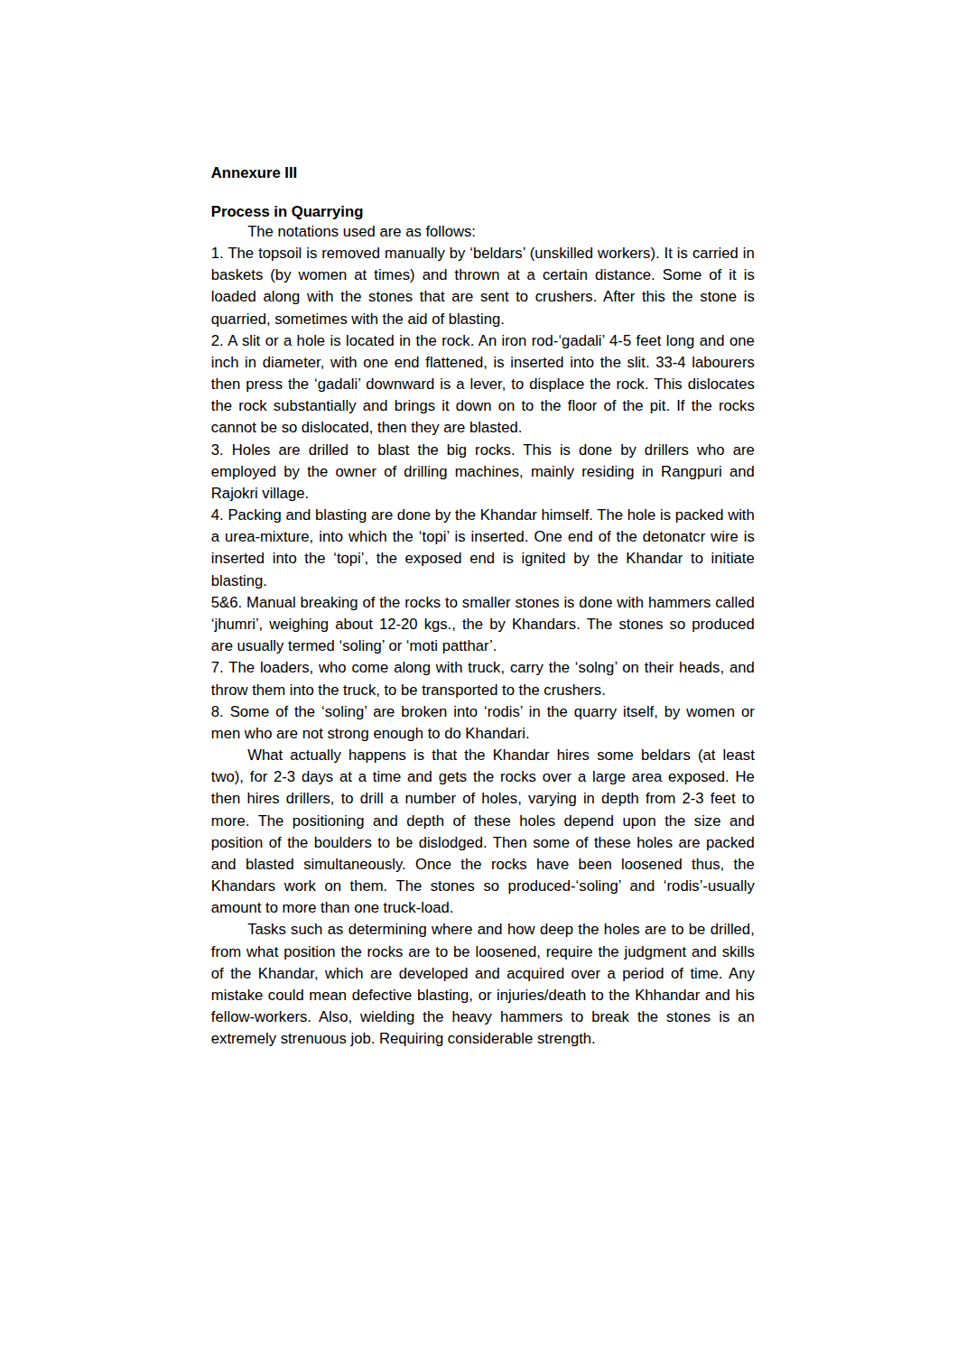Annexure III
Process in Quarrying
The notations used are as follows:
1. The topsoil is removed manually by ‘beldars’ (unskilled workers). It is carried in baskets (by women at times) and thrown at a certain distance. Some of it is loaded along with the stones that are sent to crushers. After this the stone is quarried, sometimes with the aid of blasting.
2. A slit or a hole is located in the rock. An iron rod-‘gadali’ 4-5 feet long and one inch in diameter, with one end flattened, is inserted into the slit. 33-4 labourers then press the ‘gadali’ downward is a lever, to displace the rock. This dislocates the rock substantially and brings it down on to the floor of the pit. If the rocks cannot be so dislocated, then they are blasted.
3. Holes are drilled to blast the big rocks. This is done by drillers who are employed by the owner of drilling machines, mainly residing in Rangpuri and Rajokri village.
4. Packing and blasting are done by the Khandar himself. The hole is packed with a urea-mixture, into which the ‘topi’ is inserted. One end of the detonatcr wire is inserted into the ‘topi’, the exposed end is ignited by the Khandar to initiate blasting.
5&6. Manual breaking of the rocks to smaller stones is done with hammers called ‘jhumri’, weighing about 12-20 kgs., the by Khandars. The stones so produced are usually termed ‘soling’ or ‘moti patthar’.
7. The loaders, who come along with truck, carry the ‘solng’ on their heads, and throw them into the truck, to be transported to the crushers.
8. Some of the ‘soling’ are broken into ‘rodis’ in the quarry itself, by women or men who are not strong enough to do Khandari.
What actually happens is that the Khandar hires some beldars (at least two), for 2-3 days at a time and gets the rocks over a large area exposed. He then hires drillers, to drill a number of holes, varying in depth from 2-3 feet to more. The positioning and depth of these holes depend upon the size and position of the boulders to be dislodged. Then some of these holes are packed and blasted simultaneously. Once the rocks have been loosened thus, the Khandars work on them. The stones so produced-‘soling’ and ‘rodis’-usually amount to more than one truck-load.
Tasks such as determining where and how deep the holes are to be drilled, from what position the rocks are to be loosened, require the judgment and skills of the Khandar, which are developed and acquired over a period of time. Any mistake could mean defective blasting, or injuries/death to the Khhandar and his fellow-workers. Also, wielding the heavy hammers to break the stones is an extremely strenuous job. Requiring considerable strength.